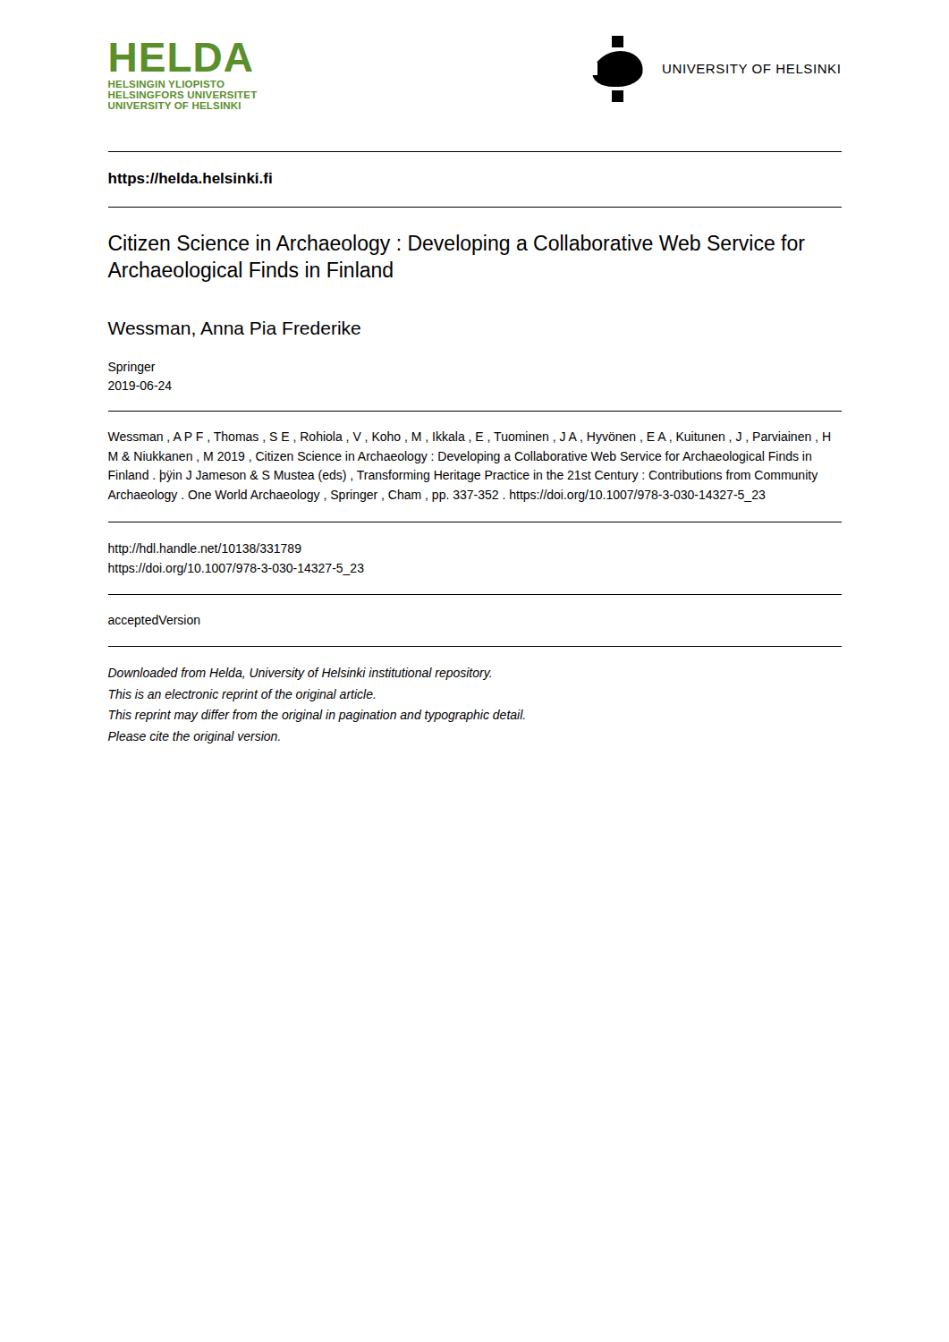HELDA HELSINGIN YLIOPISTO HELSINGFORS UNIVERSITET UNIVERSITY OF HELSINKI
UNIVERSITY OF HELSINKI
https://helda.helsinki.fi
Citizen Science in Archaeology : Developing a Collaborative Web Service for Archaeological Finds in Finland
Wessman, Anna Pia Frederike
Springer
2019-06-24
Wessman , A P F , Thomas , S E , Rohiola , V , Koho , M , Ikkala , E , Tuominen , J A , Hyvönen , E A , Kuitunen , J , Parviainen , H M & Niukkanen , M 2019 , Citizen Science in Archaeology : Developing a Collaborative Web Service for Archaeological Finds in Finland . þÿin J Jameson & S Mustea (eds) , Transforming Heritage Practice in the 21st Century : Contributions from Community Archaeology . One World Archaeology , Springer , Cham , pp. 337-352 . https://doi.org/10.1007/978-3-030-14327-5_23
http://hdl.handle.net/10138/331789
https://doi.org/10.1007/978-3-030-14327-5_23
acceptedVersion
Downloaded from Helda, University of Helsinki institutional repository.
This is an electronic reprint of the original article.
This reprint may differ from the original in pagination and typographic detail.
Please cite the original version.